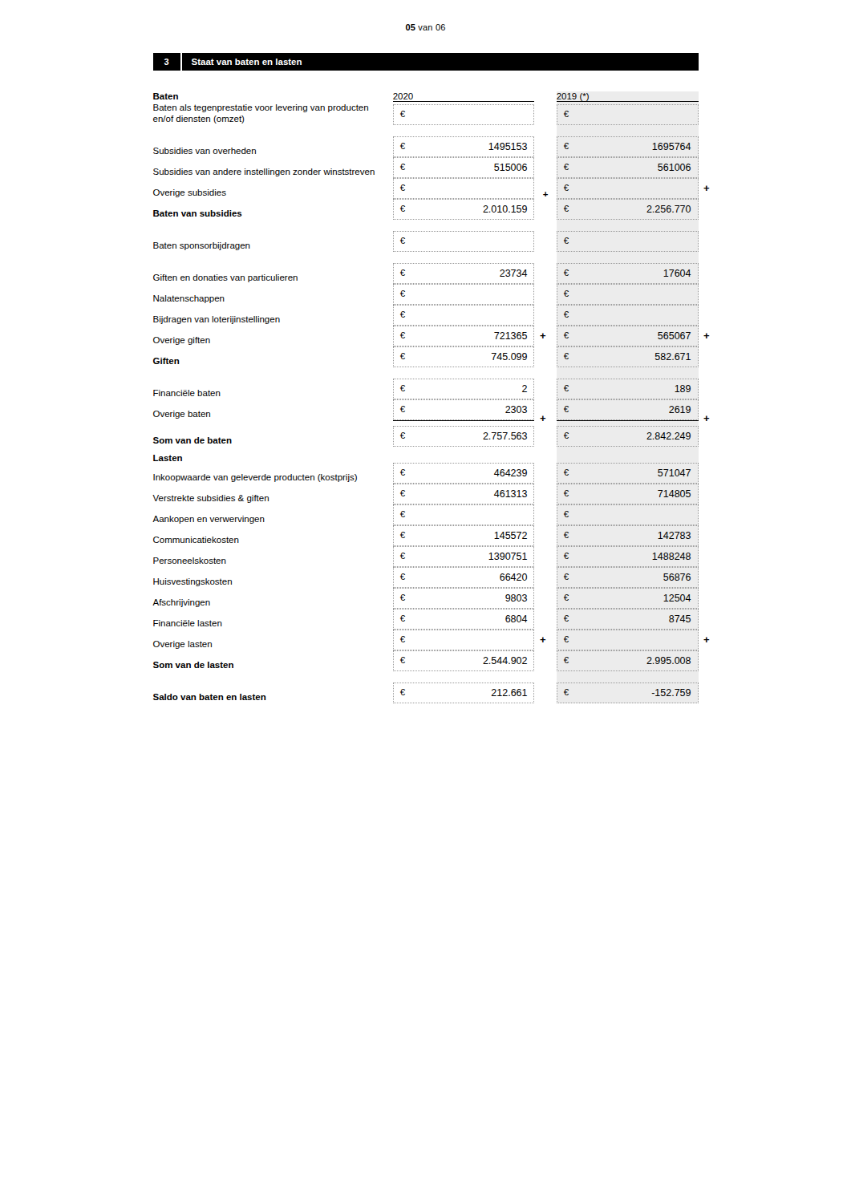05 van 06
3
Staat van baten en lasten
| Baten | 2020 | | 2019 (*) |
| Baten als tegenprestatie voor levering van producten en/of diensten (omzet) | € | | € |
| Subsidies van overheden | € 1495153 | | € 1695764 |
| Subsidies van andere instellingen zonder winststreven | € 515006 | | € 561006 |
| Overige subsidies | € | + | € |
| | | | + |
| Baten van subsidies | € 2.010.159 | | € 2.256.770 |
| Baten sponsorbijdragen | € | | € |
| Giften en donaties van particulieren | € 23734 | | € 17604 |
| Nalatenschappen | € | | € |
| Bijdragen van loterijinstellingen | € | | € |
| Overige giften | € 721365 + | | € 565067 + |
| Giften | € 745.099 | | € 582.671 |
| Financiële baten | € 2 | | € 189 |
| Overige baten | € 2303 | | € 2619 |
| | + | | + |
| Som van de baten | € 2.757.563 | | € 2.842.249 |
| Lasten | | | |
| Inkoopwaarde van geleverde producten (kostprijs) | € 464239 | | € 571047 |
| Verstrekte subsidies & giften | € 461313 | | € 714805 |
| Aankopen en verwervingen | € | | € |
| Communicatiekosten | € 145572 | | € 142783 |
| Personeelskosten | € 1390751 | | € 1488248 |
| Huisvestingskosten | € 66420 | | € 56876 |
| Afschrijvingen | € 9803 | | € 12504 |
| Financiële lasten | € 6804 | | € 8745 |
| Overige lasten | € + | | € + |
| Som van de lasten | € 2.544.902 | | € 2.995.008 |
| Saldo van baten en lasten | € 212.661 | | € -152.759 |